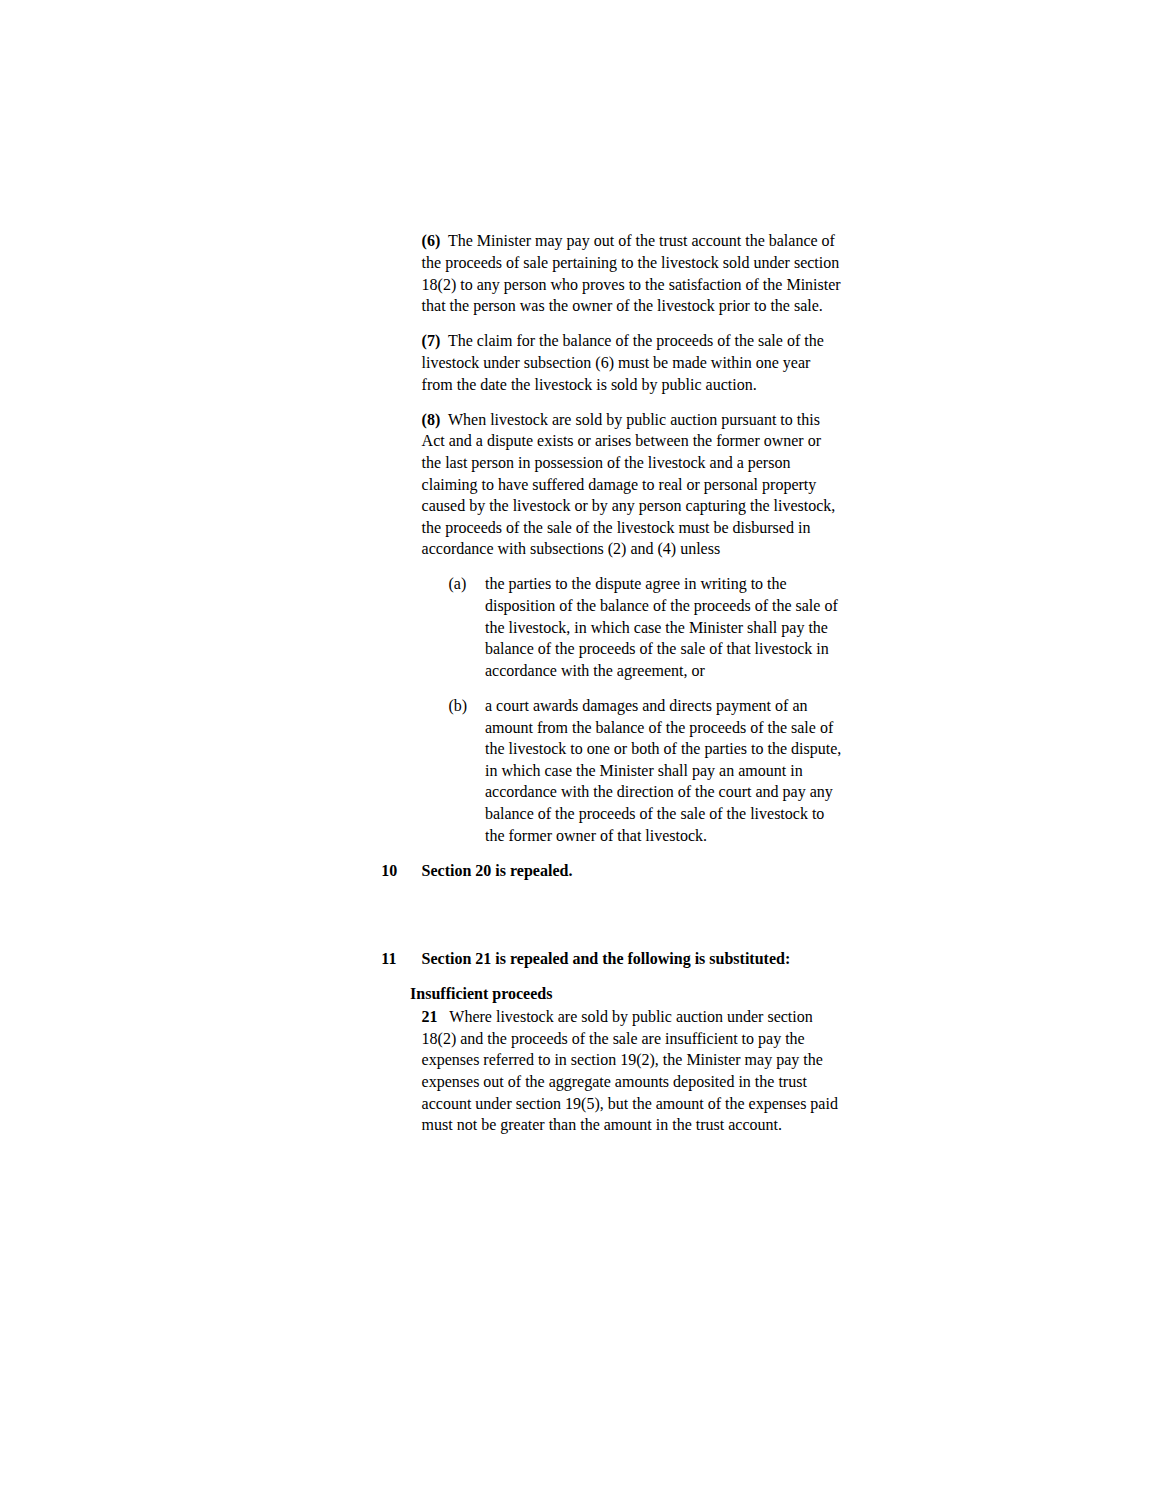(6) The Minister may pay out of the trust account the balance of the proceeds of sale pertaining to the livestock sold under section 18(2) to any person who proves to the satisfaction of the Minister that the person was the owner of the livestock prior to the sale.
(7) The claim for the balance of the proceeds of the sale of the livestock under subsection (6) must be made within one year from the date the livestock is sold by public auction.
(8) When livestock are sold by public auction pursuant to this Act and a dispute exists or arises between the former owner or the last person in possession of the livestock and a person claiming to have suffered damage to real or personal property caused by the livestock or by any person capturing the livestock, the proceeds of the sale of the livestock must be disbursed in accordance with subsections (2) and (4) unless
(a)
the parties to the dispute agree in writing to the disposition of the balance of the proceeds of the sale of the livestock, in which case the Minister shall pay the balance of the proceeds of the sale of that livestock in accordance with the agreement, or
(b)
a court awards damages and directs payment of an amount from the balance of the proceeds of the sale of the livestock to one or both of the parties to the dispute, in which case the Minister shall pay an amount in accordance with the direction of the court and pay any balance of the proceeds of the sale of the livestock to the former owner of that livestock.
10
Section 20 is repealed.
11
Section 21 is repealed and the following is substituted:
Insufficient proceeds
21 Where livestock are sold by public auction under section 18(2) and the proceeds of the sale are insufficient to pay the expenses referred to in section 19(2), the Minister may pay the expenses out of the aggregate amounts deposited in the trust account under section 19(5), but the amount of the expenses paid must not be greater than the amount in the trust account.